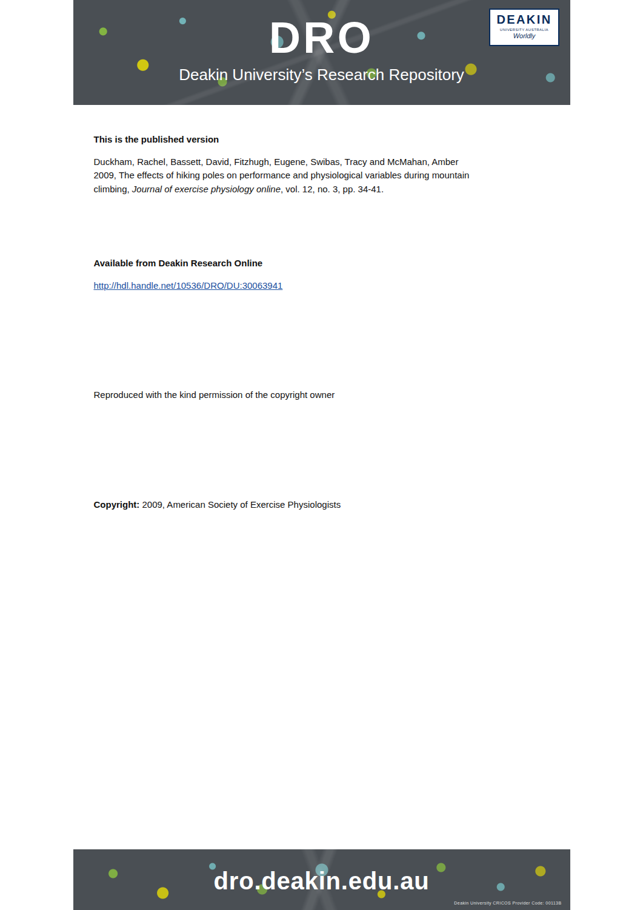DEAKIN UNIVERSITY AUSTRALIA Worldly
DRO
Deakin University’s Research Repository
This is the published version
Duckham, Rachel, Bassett, David, Fitzhugh, Eugene, Swibas, Tracy and McMahan, Amber 2009, The effects of hiking poles on performance and physiological variables during mountain climbing, Journal of exercise physiology online, vol. 12, no. 3, pp. 34-41.
Available from Deakin Research Online
http://hdl.handle.net/10536/DRO/DU:30063941
Reproduced with the kind permission of the copyright owner
Copyright: 2009, American Society of Exercise Physiologists
dro.deakin.edu.au
Deakin University CRICOS Provider Code: 00113B